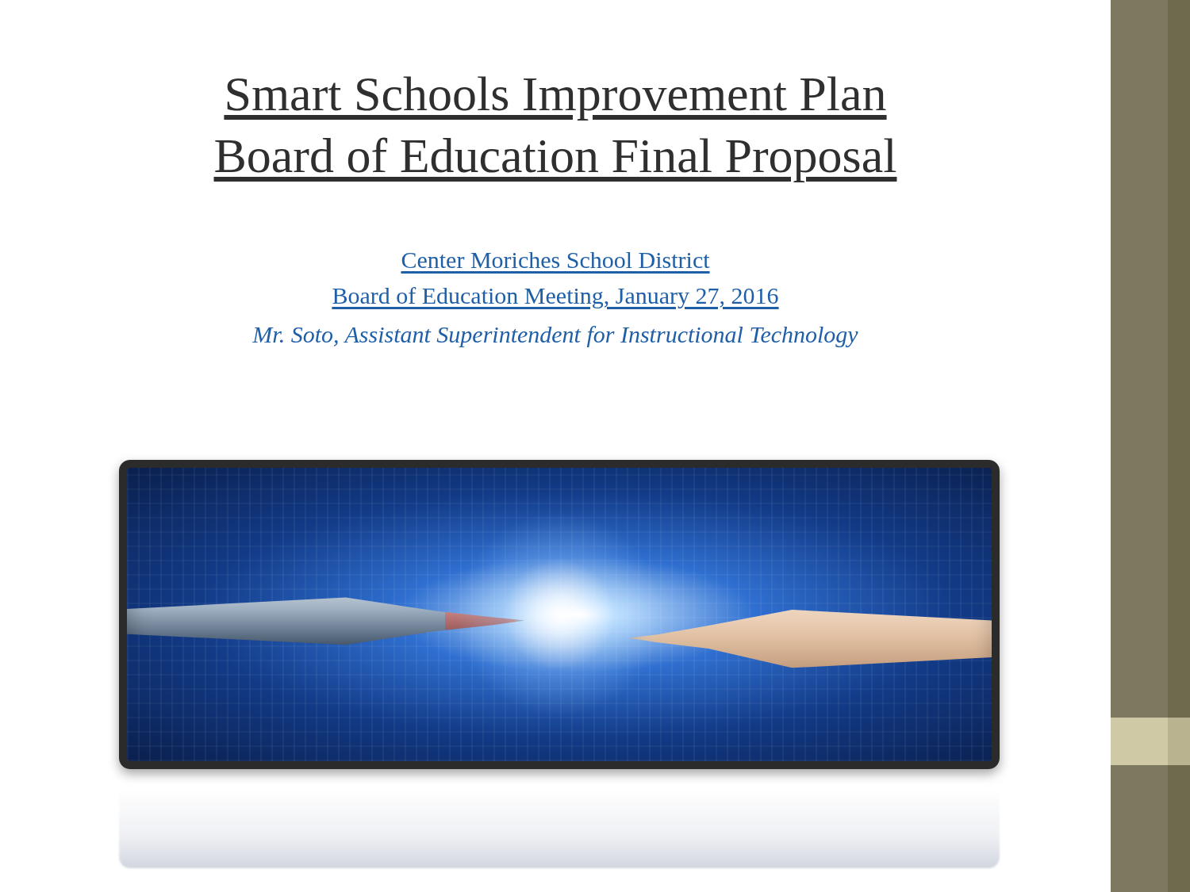Smart Schools Improvement Plan
Board of Education Final Proposal
Center Moriches School District Board of Education Meeting, January 27, 2016 Mr. Soto, Assistant Superintendent for Instructional Technology